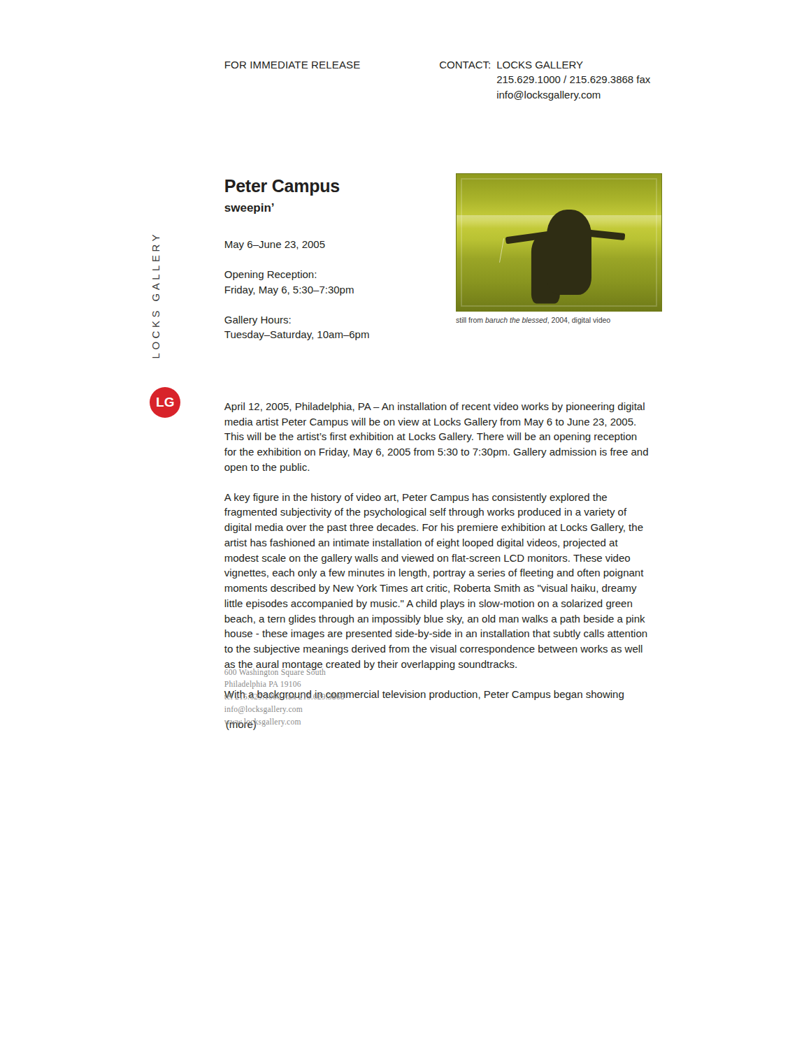LOCKS GALLERY
LG
FOR IMMEDIATE RELEASE
CONTACT:
LOCKS GALLERY
215.629.1000 / 215.629.3868 fax
info@locksgallery.com
Peter Campus
sweepin’
May 6–June 23, 2005
Opening Reception:
Friday, May 6, 5:30–7:30pm
Gallery Hours:
Tuesday–Saturday, 10am–6pm
still from baruch the blessed, 2004, digital video
April 12, 2005, Philadelphia, PA – An installation of recent video works by pioneering digital media artist Peter Campus will be on view at Locks Gallery from May 6 to June 23, 2005. This will be the artist’s first exhibition at Locks Gallery. There will be an opening reception for the exhibition on Friday, May 6, 2005 from 5:30 to 7:30pm. Gallery admission is free and open to the public.
A key figure in the history of video art, Peter Campus has consistently explored the fragmented subjectivity of the psychological self through works produced in a variety of digital media over the past three decades. For his premiere exhibition at Locks Gallery, the artist has fashioned an intimate installation of eight looped digital videos, projected at modest scale on the gallery walls and viewed on flat-screen LCD monitors. These video vignettes, each only a few minutes in length, portray a series of fleeting and often poignant moments described by New York Times art critic, Roberta Smith as "visual haiku, dreamy little episodes accompanied by music." A child plays in slow-motion on a solarized green beach, a tern glides through an impossibly blue sky, an old man walks a path beside a pink house - these images are presented side-by-side in an installation that subtly calls attention to the subjective meanings derived from the visual correspondence between works as well as the aural montage created by their overlapping soundtracks.
With a background in commercial television production, Peter Campus began showing
(more)
600 Washington Square South
Philadelphia PA 19106
tel 215.629.1000 fax 215.629.3868
info@locksgallery.com
www.locksgallery.com